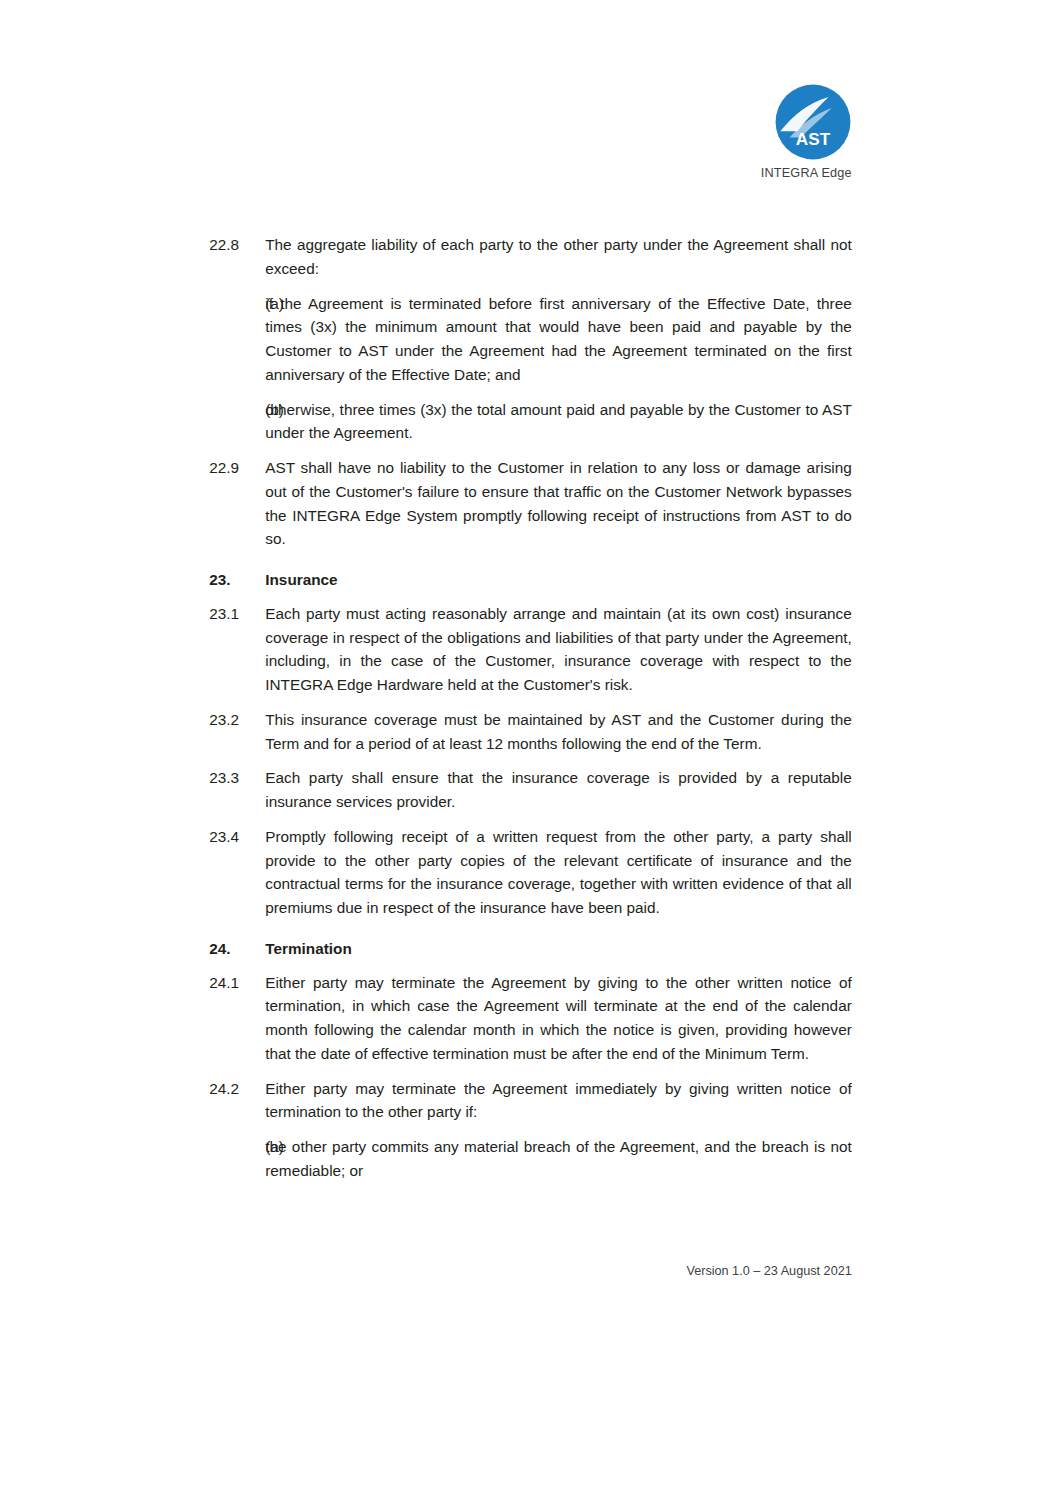AST
INTEGRA Edge
22.8
The aggregate liability of each party to the other party under the Agreement shall not exceed:
(a)
if the Agreement is terminated before first anniversary of the Effective Date, three times (3x) the minimum amount that would have been paid and payable by the Customer to AST under the Agreement had the Agreement terminated on the first anniversary of the Effective Date; and
(b)
otherwise, three times (3x) the total amount paid and payable by the Customer to AST under the Agreement.
22.9
AST shall have no liability to the Customer in relation to any loss or damage arising out of the Customer's failure to ensure that traffic on the Customer Network bypasses the INTEGRA Edge System promptly following receipt of instructions from AST to do so.
23. Insurance
23.1
Each party must acting reasonably arrange and maintain (at its own cost) insurance coverage in respect of the obligations and liabilities of that party under the Agreement, including, in the case of the Customer, insurance coverage with respect to the INTEGRA Edge Hardware held at the Customer's risk.
23.2
This insurance coverage must be maintained by AST and the Customer during the Term and for a period of at least 12 months following the end of the Term.
23.3
Each party shall ensure that the insurance coverage is provided by a reputable insurance services provider.
23.4
Promptly following receipt of a written request from the other party, a party shall provide to the other party copies of the relevant certificate of insurance and the contractual terms for the insurance coverage, together with written evidence of that all premiums due in respect of the insurance have been paid.
24. Termination
24.1
Either party may terminate the Agreement by giving to the other written notice of termination, in which case the Agreement will terminate at the end of the calendar month following the calendar month in which the notice is given, providing however that the date of effective termination must be after the end of the Minimum Term.
24.2
Either party may terminate the Agreement immediately by giving written notice of termination to the other party if:
(a)
the other party commits any material breach of the Agreement, and the breach is not remediable; or
Version 1.0 – 23 August 2021